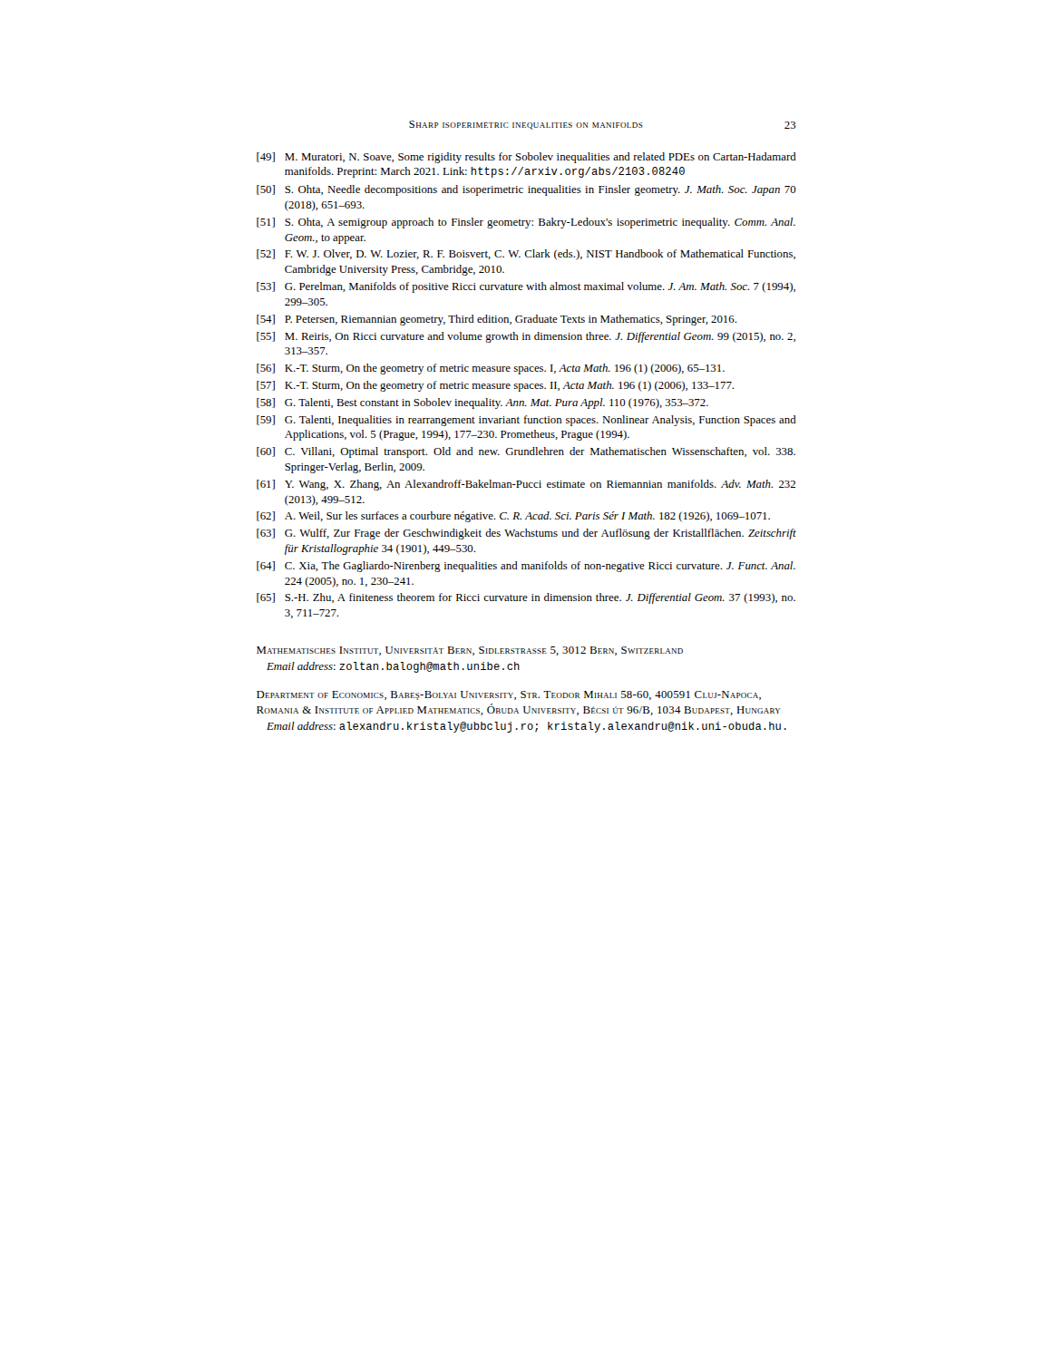Sharp isoperimetric inequalities on manifolds 23
[49] M. Muratori, N. Soave, Some rigidity results for Sobolev inequalities and related PDEs on Cartan-Hadamard manifolds. Preprint: March 2021. Link: https://arxiv.org/abs/2103.08240
[50] S. Ohta, Needle decompositions and isoperimetric inequalities in Finsler geometry. J. Math. Soc. Japan 70 (2018), 651–693.
[51] S. Ohta, A semigroup approach to Finsler geometry: Bakry-Ledoux's isoperimetric inequality. Comm. Anal. Geom., to appear.
[52] F. W. J. Olver, D. W. Lozier, R. F. Boisvert, C. W. Clark (eds.), NIST Handbook of Mathematical Functions, Cambridge University Press, Cambridge, 2010.
[53] G. Perelman, Manifolds of positive Ricci curvature with almost maximal volume. J. Am. Math. Soc. 7 (1994), 299–305.
[54] P. Petersen, Riemannian geometry, Third edition, Graduate Texts in Mathematics, Springer, 2016.
[55] M. Reiris, On Ricci curvature and volume growth in dimension three. J. Differential Geom. 99 (2015), no. 2, 313–357.
[56] K.-T. Sturm, On the geometry of metric measure spaces. I, Acta Math. 196 (1) (2006), 65–131.
[57] K.-T. Sturm, On the geometry of metric measure spaces. II, Acta Math. 196 (1) (2006), 133–177.
[58] G. Talenti, Best constant in Sobolev inequality. Ann. Mat. Pura Appl. 110 (1976), 353–372.
[59] G. Talenti, Inequalities in rearrangement invariant function spaces. Nonlinear Analysis, Function Spaces and Applications, vol. 5 (Prague, 1994), 177–230. Prometheus, Prague (1994).
[60] C. Villani, Optimal transport. Old and new. Grundlehren der Mathematischen Wissenschaften, vol. 338. Springer-Verlag, Berlin, 2009.
[61] Y. Wang, X. Zhang, An Alexandroff-Bakelman-Pucci estimate on Riemannian manifolds. Adv. Math. 232 (2013), 499–512.
[62] A. Weil, Sur les surfaces a courbure négative. C. R. Acad. Sci. Paris Sér I Math. 182 (1926), 1069–1071.
[63] G. Wulff, Zur Frage der Geschwindigkeit des Wachstums und der Auflösung der Kristallflächen. Zeitschrift für Kristallographie 34 (1901), 449–530.
[64] C. Xia, The Gagliardo-Nirenberg inequalities and manifolds of non-negative Ricci curvature. J. Funct. Anal. 224 (2005), no. 1, 230–241.
[65] S.-H. Zhu, A finiteness theorem for Ricci curvature in dimension three. J. Differential Geom. 37 (1993), no. 3, 711–727.
Mathematisches Institut, Universität Bern, Sidlerstrasse 5, 3012 Bern, Switzerland
Email address: zoltan.balogh@math.unibe.ch
Department of Economics, Babeş-Bolyai University, Str. Teodor Mihali 58-60, 400591 Cluj-Napoca, Romania & Institute of Applied Mathematics, Óbuda University, Bécsi út 96/B, 1034 Budapest, Hungary
Email address: alexandru.kristaly@ubbcluj.ro; kristaly.alexandru@nik.uni-obuda.hu.